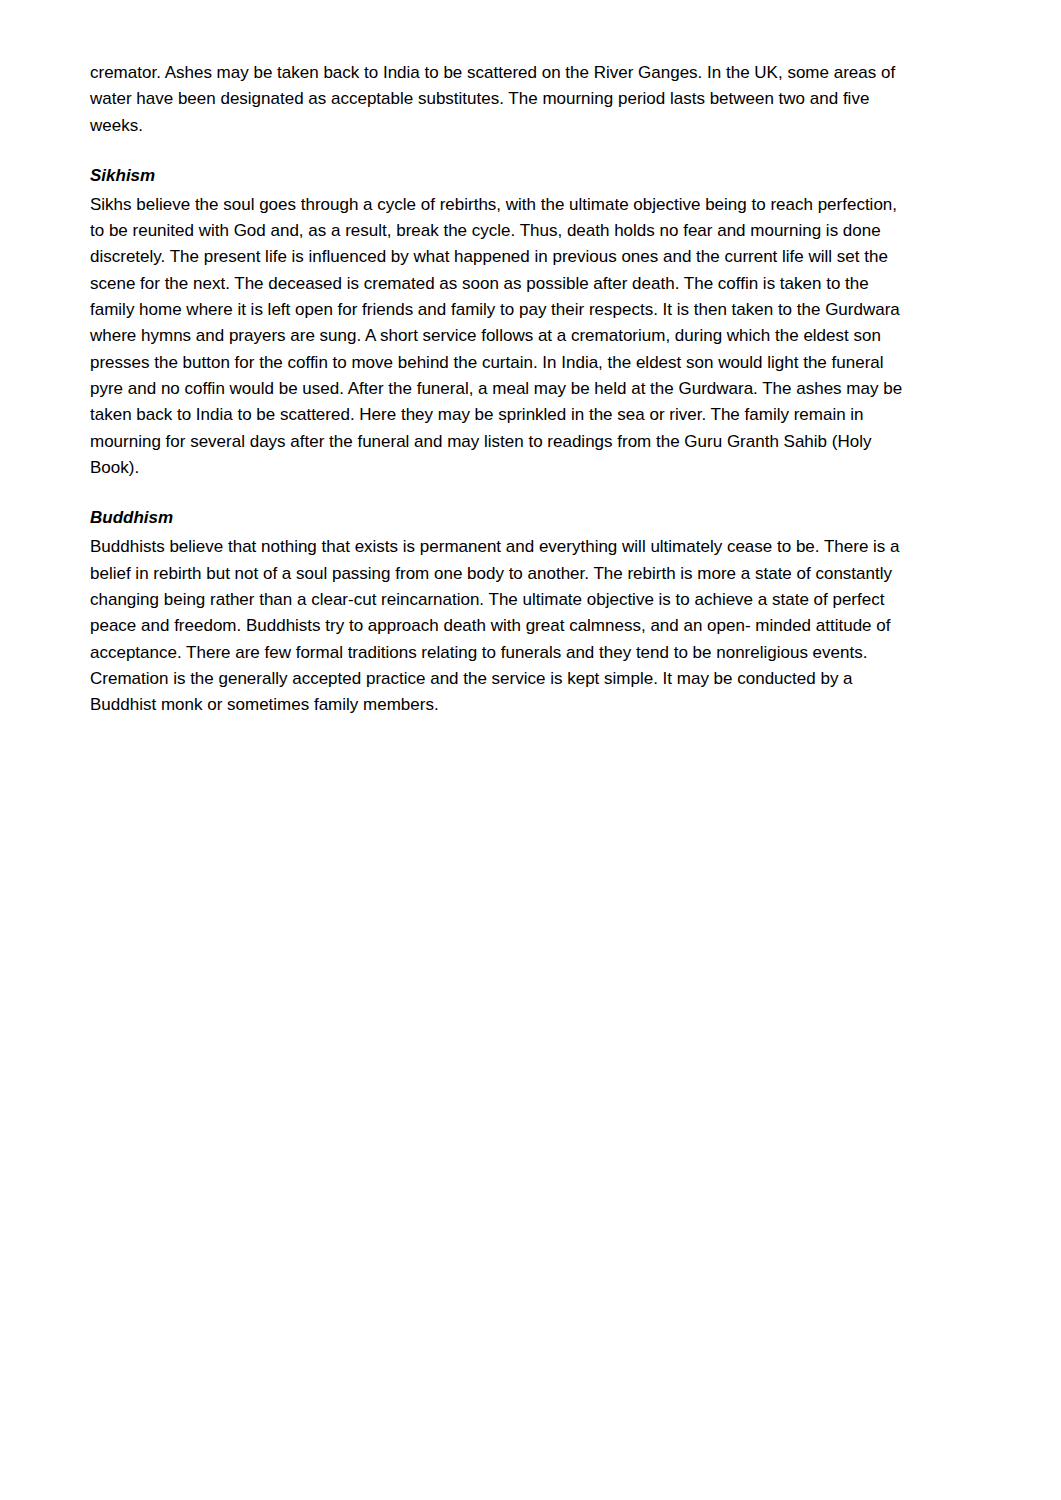cremator. Ashes may be taken back to India to be scattered on the River Ganges. In the UK, some areas of water have been designated as acceptable substitutes. The mourning period lasts between two and five weeks.
Sikhism
Sikhs believe the soul goes through a cycle of rebirths, with the ultimate objective being to reach perfection, to be reunited with God and, as a result, break the cycle. Thus, death holds no fear and mourning is done discretely. The present life is influenced by what happened in previous ones and the current life will set the scene for the next. The deceased is cremated as soon as possible after death. The coffin is taken to the family home where it is left open for friends and family to pay their respects. It is then taken to the Gurdwara where hymns and prayers are sung. A short service follows at a crematorium, during which the eldest son presses the button for the coffin to move behind the curtain. In India, the eldest son would light the funeral pyre and no coffin would be used. After the funeral, a meal may be held at the Gurdwara. The ashes may be taken back to India to be scattered. Here they may be sprinkled in the sea or river. The family remain in mourning for several days after the funeral and may listen to readings from the Guru Granth Sahib (Holy Book).
Buddhism
Buddhists believe that nothing that exists is permanent and everything will ultimately cease to be. There is a belief in rebirth but not of a soul passing from one body to another. The rebirth is more a state of constantly changing being rather than a clear-cut reincarnation. The ultimate objective is to achieve a state of perfect peace and freedom. Buddhists try to approach death with great calmness, and an open- minded attitude of acceptance. There are few formal traditions relating to funerals and they tend to be nonreligious events. Cremation is the generally accepted practice and the service is kept simple. It may be conducted by a Buddhist monk or sometimes family members.